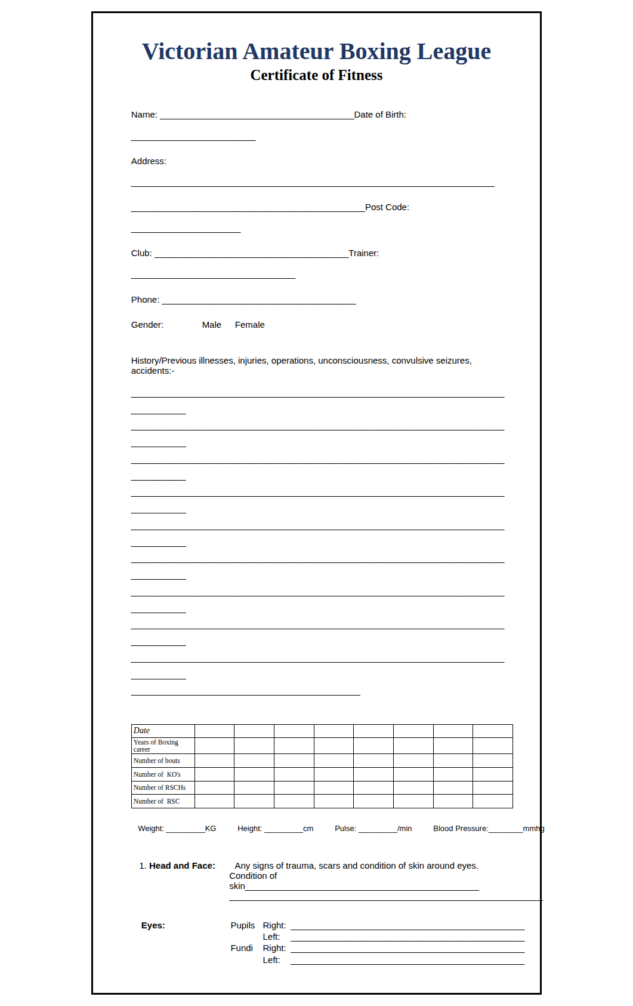Victorian Amateur Boxing League
Certificate of Fitness
Name: _______________________________________Date of Birth: _________________________
Address: _________________________________________________________________________
_______________________________________________Post Code: ______________________
Club: _______________________________________Trainer: _________________________________
Phone: _______________________________________
Gender: Male Female
History/Previous illnesses, injuries, operations, unconsciousness, convulsive seizures, accidents:-
______________________________________________________________________________________
______________________________________________________________________________________
______________________________________________________________________________________
______________________________________________________________________________________
______________________________________________________________________________________
______________________________________________________________________________________
______________________________________________________________________________________
______________________________________________________________________________________
______________________________________________________________________________________
______________________________________________
| Date | | | | | | | | |
| Years of Boxing career | | | | | | | | |
| Number of bouts | | | | | | | | |
| Number of KO's | | | | | | | | |
| Number of RSCHs | | | | | | | | |
| Number of RSC | | | | | | | | |
Weight: _________KG Height: _________cm Pulse: _________/min Blood Pressure:________mmhg
Head and Face: Any signs of trauma, scars and condition of skin around eyes. Condition of skin_______________________________________________ _______________________________________________________________
| Eyes: | Pupils | Right: | _______________________________________________ |
| | | Left: | _______________________________________________ |
| | Fundi | Right: | _______________________________________________ |
| | | Left: | _______________________________________________ |